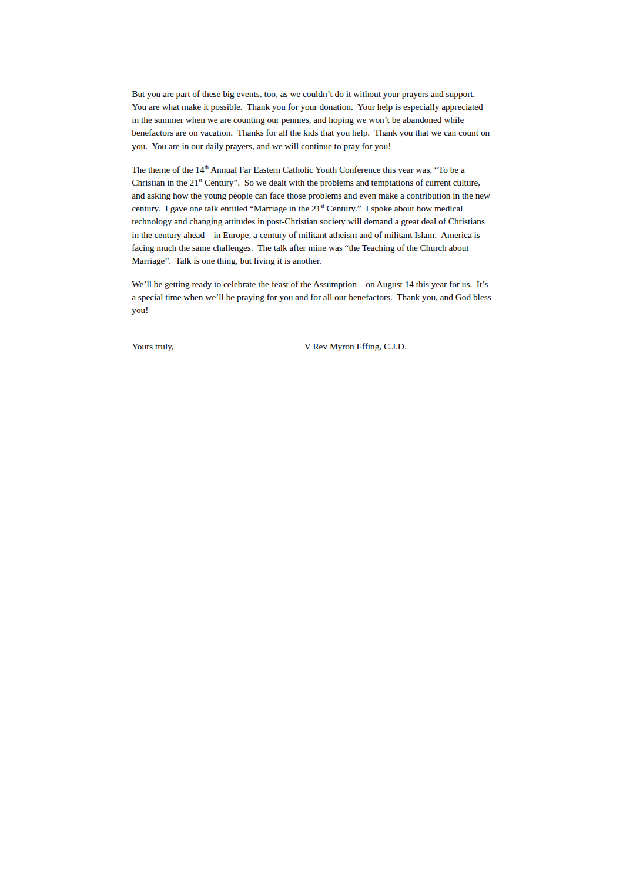But you are part of these big events, too, as we couldn’t do it without your prayers and support. You are what make it possible. Thank you for your donation. Your help is especially appreciated in the summer when we are counting our pennies, and hoping we won’t be abandoned while benefactors are on vacation. Thanks for all the kids that you help. Thank you that we can count on you. You are in our daily prayers, and we will continue to pray for you!
The theme of the 14th Annual Far Eastern Catholic Youth Conference this year was, “To be a Christian in the 21st Century”. So we dealt with the problems and temptations of current culture, and asking how the young people can face those problems and even make a contribution in the new century. I gave one talk entitled “Marriage in the 21st Century.” I spoke about how medical technology and changing attitudes in post-Christian society will demand a great deal of Christians in the century ahead—in Europe, a century of militant atheism and of militant Islam. America is facing much the same challenges. The talk after mine was “the Teaching of the Church about Marriage”. Talk is one thing, but living it is another.
We’ll be getting ready to celebrate the feast of the Assumption—on August 14 this year for us. It’s a special time when we’ll be praying for you and for all our benefactors. Thank you, and God bless you!
Yours truly,
V Rev Myron Effing, C.J.D.